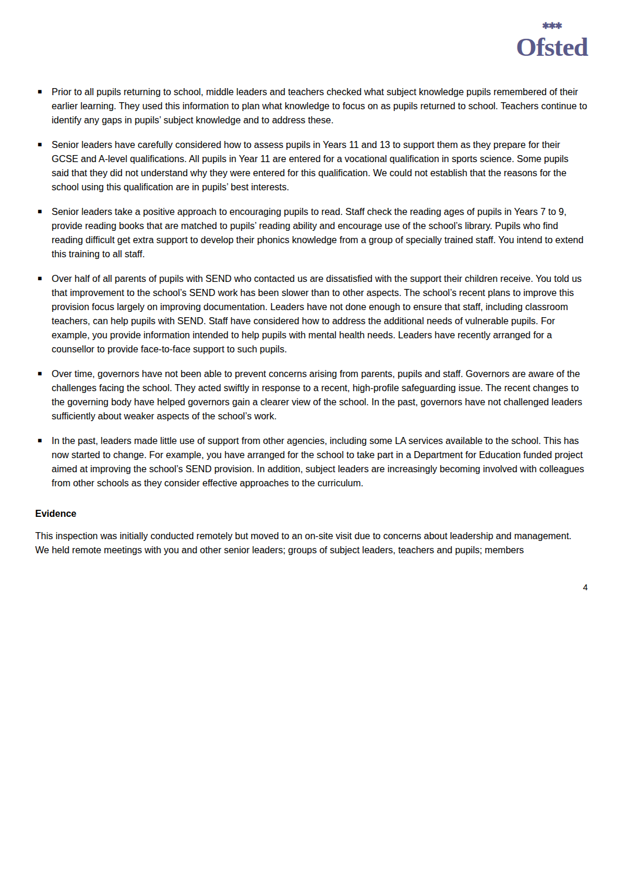✱✱✱ Ofsted
Prior to all pupils returning to school, middle leaders and teachers checked what subject knowledge pupils remembered of their earlier learning. They used this information to plan what knowledge to focus on as pupils returned to school. Teachers continue to identify any gaps in pupils’ subject knowledge and to address these.
Senior leaders have carefully considered how to assess pupils in Years 11 and 13 to support them as they prepare for their GCSE and A-level qualifications. All pupils in Year 11 are entered for a vocational qualification in sports science. Some pupils said that they did not understand why they were entered for this qualification. We could not establish that the reasons for the school using this qualification are in pupils’ best interests.
Senior leaders take a positive approach to encouraging pupils to read. Staff check the reading ages of pupils in Years 7 to 9, provide reading books that are matched to pupils’ reading ability and encourage use of the school’s library. Pupils who find reading difficult get extra support to develop their phonics knowledge from a group of specially trained staff. You intend to extend this training to all staff.
Over half of all parents of pupils with SEND who contacted us are dissatisfied with the support their children receive. You told us that improvement to the school’s SEND work has been slower than to other aspects. The school’s recent plans to improve this provision focus largely on improving documentation. Leaders have not done enough to ensure that staff, including classroom teachers, can help pupils with SEND. Staff have considered how to address the additional needs of vulnerable pupils. For example, you provide information intended to help pupils with mental health needs. Leaders have recently arranged for a counsellor to provide face-to-face support to such pupils.
Over time, governors have not been able to prevent concerns arising from parents, pupils and staff. Governors are aware of the challenges facing the school. They acted swiftly in response to a recent, high-profile safeguarding issue. The recent changes to the governing body have helped governors gain a clearer view of the school. In the past, governors have not challenged leaders sufficiently about weaker aspects of the school’s work.
In the past, leaders made little use of support from other agencies, including some LA services available to the school. This has now started to change. For example, you have arranged for the school to take part in a Department for Education funded project aimed at improving the school’s SEND provision. In addition, subject leaders are increasingly becoming involved with colleagues from other schools as they consider effective approaches to the curriculum.
Evidence
This inspection was initially conducted remotely but moved to an on-site visit due to concerns about leadership and management. We held remote meetings with you and other senior leaders; groups of subject leaders, teachers and pupils; members
4